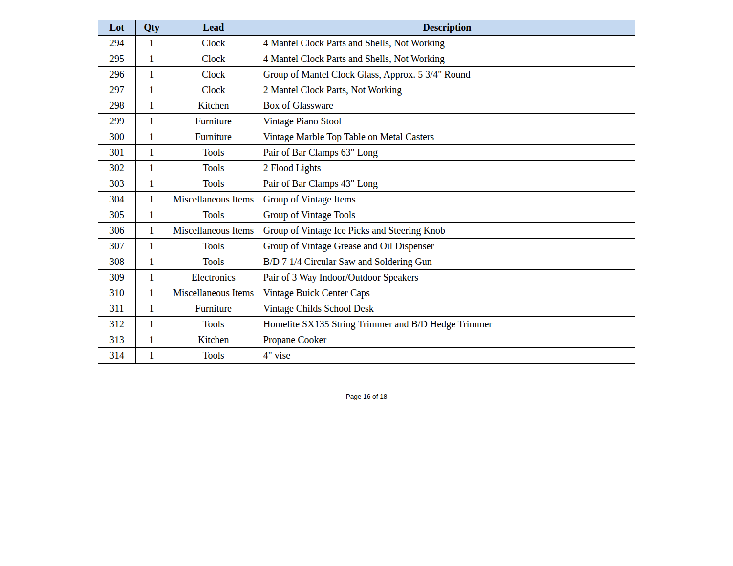| Lot | Qty | Lead | Description |
| --- | --- | --- | --- |
| 294 | 1 | Clock | 4 Mantel Clock Parts and Shells, Not Working |
| 295 | 1 | Clock | 4 Mantel Clock Parts and Shells, Not Working |
| 296 | 1 | Clock | Group of Mantel Clock Glass, Approx. 5 3/4" Round |
| 297 | 1 | Clock | 2 Mantel Clock Parts, Not Working |
| 298 | 1 | Kitchen | Box of Glassware |
| 299 | 1 | Furniture | Vintage Piano Stool |
| 300 | 1 | Furniture | Vintage Marble Top Table on Metal Casters |
| 301 | 1 | Tools | Pair of Bar Clamps 63" Long |
| 302 | 1 | Tools | 2 Flood Lights |
| 303 | 1 | Tools | Pair of Bar Clamps 43" Long |
| 304 | 1 | Miscellaneous Items | Group of Vintage Items |
| 305 | 1 | Tools | Group of Vintage Tools |
| 306 | 1 | Miscellaneous Items | Group of Vintage Ice Picks and Steering Knob |
| 307 | 1 | Tools | Group of Vintage Grease and Oil Dispenser |
| 308 | 1 | Tools | B/D 7 1/4 Circular Saw and Soldering Gun |
| 309 | 1 | Electronics | Pair of 3 Way Indoor/Outdoor Speakers |
| 310 | 1 | Miscellaneous Items | Vintage Buick Center Caps |
| 311 | 1 | Furniture | Vintage Childs School Desk |
| 312 | 1 | Tools | Homelite SX135 String Trimmer and B/D Hedge Trimmer |
| 313 | 1 | Kitchen | Propane Cooker |
| 314 | 1 | Tools | 4" vise |
Page 16 of 18